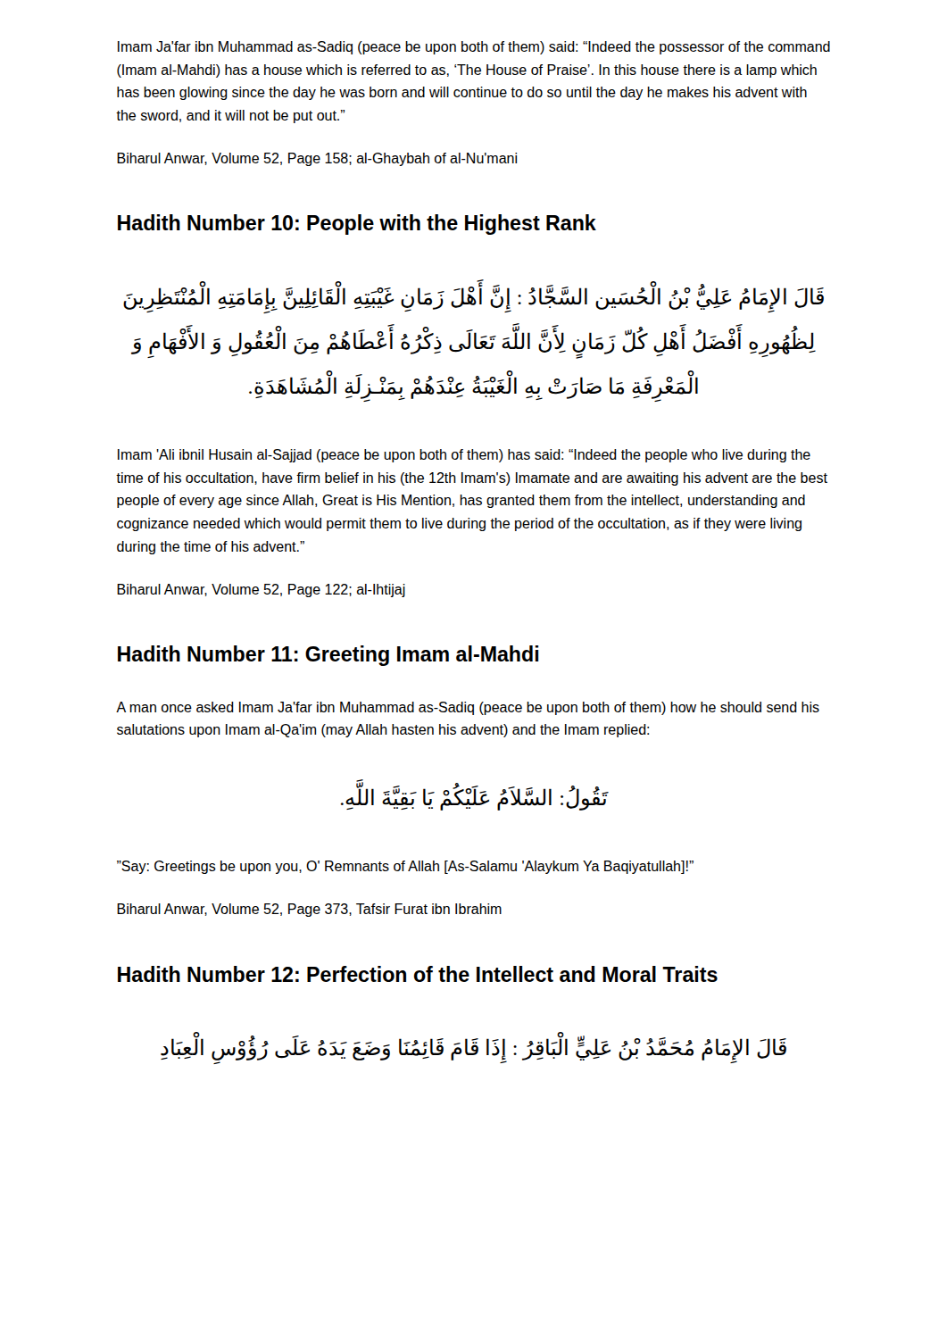Imam Ja'far ibn Muhammad as-Sadiq (peace be upon both of them) said: “Indeed the possessor of the command (Imam al-Mahdi) has a house which is referred to as, ‘The House of Praise’. In this house there is a lamp which has been glowing since the day he was born and will continue to do so until the day he makes his advent with the sword, and it will not be put out.”
Biharul Anwar, Volume 52, Page 158; al-Ghaybah of al-Nu'mani
Hadith Number 10: People with the Highest Rank
قَالَ الإِمَامُ عَلِيُّ بْنُ الْحُسَين السَّجَّادُ : إِنَّ أَهْلَ زَمَانِ غَيْبَتِهِ الْقَائِلِينَّ بِإِمَامَتِهِ الْمُنْتَظِرِينَ لِظُهُورِهِ أَفْضَلُ أَهْلِ كُلّ زَمَانٍ لِأَنَّ اللَّهَ تَعَالَى ذِكْرُهُ أَعْطَاهُمْ مِنَ الْعُقُولِ وَ الأَفْهَامِ وَ الْمَعْرِفَةِ مَا صَارَتْ بِهِ الْغَيْبَةُ عِنْدَهُمْ بِمَنْـزِلَةِ الْمُشَاهَدَةِ.
Imam 'Ali ibnil Husain al-Sajjad (peace be upon both of them) has said: “Indeed the people who live during the time of his occultation, have firm belief in his (the 12th Imam's) Imamate and are awaiting his advent are the best people of every age since Allah, Great is His Mention, has granted them from the intellect, understanding and cognizance needed which would permit them to live during the period of the occultation, as if they were living during the time of his advent.”
Biharul Anwar, Volume 52, Page 122; al-Ihtijaj
Hadith Number 11: Greeting Imam al-Mahdi
A man once asked Imam Ja'far ibn Muhammad as-Sadiq (peace be upon both of them) how he should send his salutations upon Imam al-Qa'im (may Allah hasten his advent) and the Imam replied:
تَقُولُ: السَّلاَمُ عَلَيْكُمْ يَا بَقِيَّةَ اللَّهِ.
”Say: Greetings be upon you, O' Remnants of Allah [As-Salamu 'Alaykum Ya Baqiyatullah]!”
Biharul Anwar, Volume 52, Page 373, Tafsir Furat ibn Ibrahim
Hadith Number 12: Perfection of the Intellect and Moral Traits
قَالَ الإِمَامُ مُحَمَّدُ بْنُ عَلِيٍّ الْبَاقِرُ : إِذَا قَامَ قَائِمُنَا وَضَعَ يَدَهُ عَلَى رُؤُوْسِ الْعِبَادِ